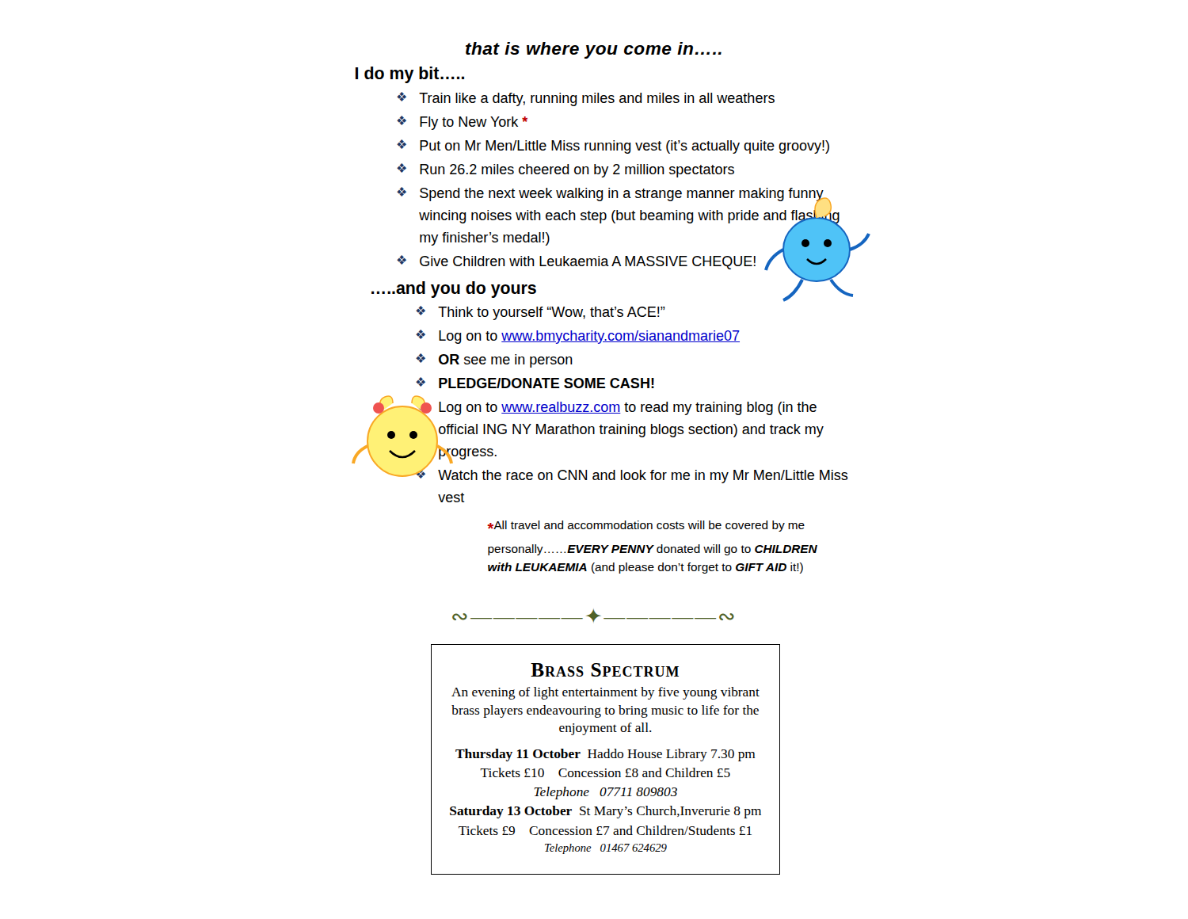that is where you come in…..
I do my bit…..
Train like a dafty, running miles and miles in all weathers
Fly to New York *
Put on Mr Men/Little Miss running vest (it’s actually quite groovy!)
Run 26.2 miles cheered on by 2 million spectators
Spend the next week walking in a strange manner making funny wincing noises with each step (but beaming with pride and flashing my finisher’s medal!)
Give Children with Leukaemia A MASSIVE CHEQUE!
…..and you do yours
Think to yourself “Wow, that’s ACE!”
Log on to www.bmycharity.com/sianandmarie07
OR see me in person
PLEDGE/DONATE SOME CASH!
Log on to www.realbuzz.com to read my training blog (in the official ING NY Marathon training blogs section) and track my progress.
Watch the race on CNN and look for me in my Mr Men/Little Miss vest
*All travel and accommodation costs will be covered by me personally……EVERY PENNY donated will go to CHILDREN with LEUKAEMIA (and please don’t forget to GIFT AID it!)
∾—————✦—————∾
Brass Spectrum
An evening of light entertainment by five young vibrant brass players endeavouring to bring music to life for the enjoyment of all.
Thursday 11 October Haddo House Library 7.30 pm
Tickets £10 Concession £8 and Children £5
Telephone 07711 809803
Saturday 13 October St Mary’s Church,Inverurie 8 pm
Tickets £9 Concession £7 and Children/Students £1
Telephone 01467 624629